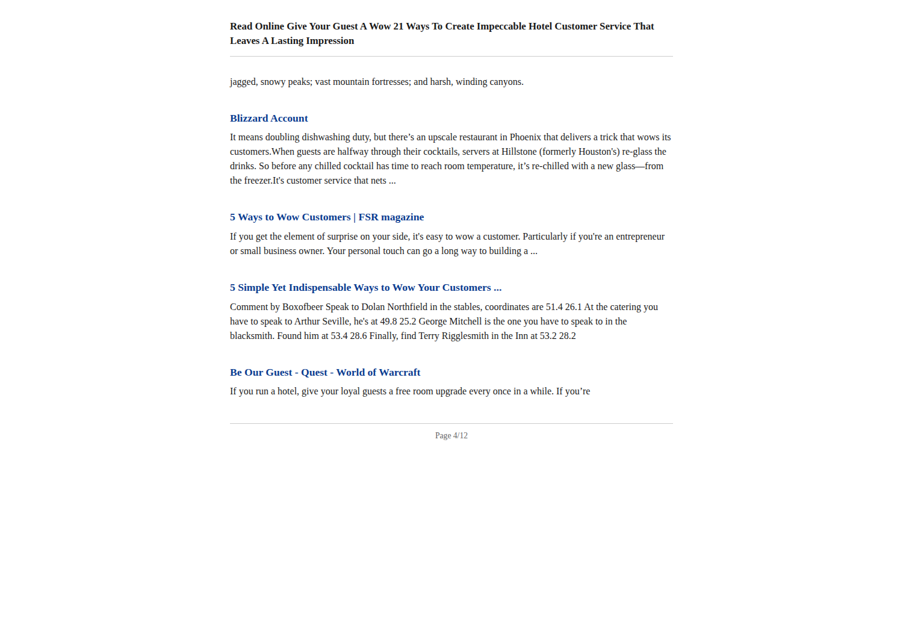Read Online Give Your Guest A Wow 21 Ways To Create Impeccable Hotel Customer Service That Leaves A Lasting Impression
jagged, snowy peaks; vast mountain fortresses; and harsh, winding canyons.
Blizzard Account
It means doubling dishwashing duty, but there’s an upscale restaurant in Phoenix that delivers a trick that wows its customers.When guests are halfway through their cocktails, servers at Hillstone (formerly Houston's) re-glass the drinks. So before any chilled cocktail has time to reach room temperature, it’s re-chilled with a new glass—from the freezer.It's customer service that nets ...
5 Ways to Wow Customers | FSR magazine
If you get the element of surprise on your side, it's easy to wow a customer. Particularly if you're an entrepreneur or small business owner. Your personal touch can go a long way to building a ...
5 Simple Yet Indispensable Ways to Wow Your Customers ...
Comment by Boxofbeer Speak to Dolan Northfield in the stables, coordinates are 51.4 26.1 At the catering you have to speak to Arthur Seville, he's at 49.8 25.2 George Mitchell is the one you have to speak to in the blacksmith. Found him at 53.4 28.6 Finally, find Terry Rigglesmith in the Inn at 53.2 28.2
Be Our Guest - Quest - World of Warcraft
If you run a hotel, give your loyal guests a free room upgrade every once in a while. If you’re
Page 4/12